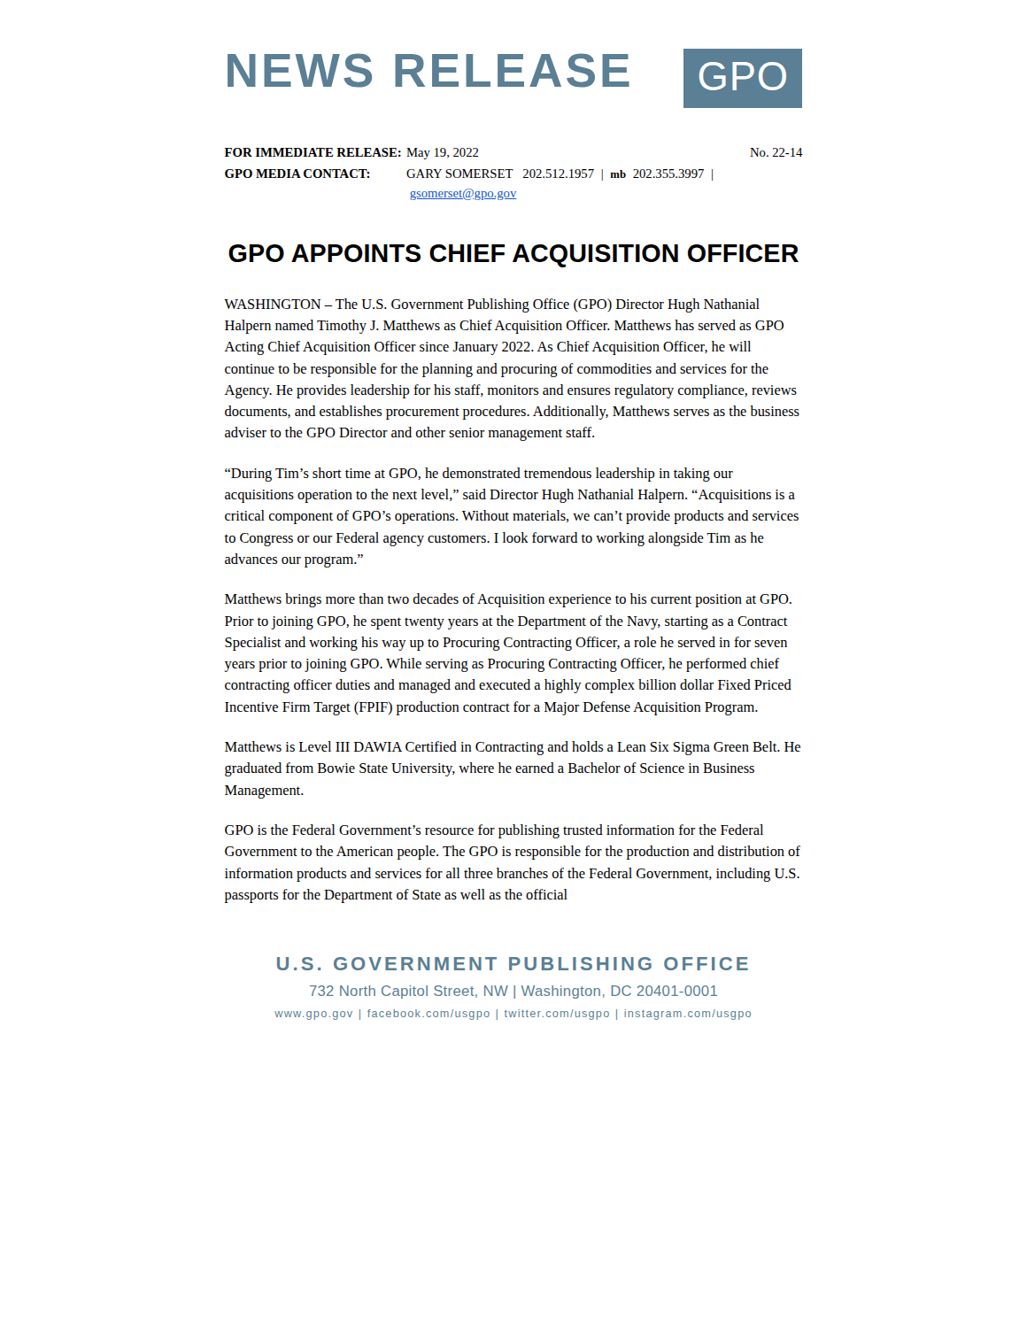NEWS RELEASE
GPO
| FOR IMMEDIATE RELEASE: | May 19, 2022 | No. 22-14 |
| GPO MEDIA CONTACT: | GARY SOMERSET 202.512.1957 / mb 202.355.3997 / gsomerset@gpo.gov |
GPO APPOINTS CHIEF ACQUISITION OFFICER
WASHINGTON – The U.S. Government Publishing Office (GPO) Director Hugh Nathanial Halpern named Timothy J. Matthews as Chief Acquisition Officer. Matthews has served as GPO Acting Chief Acquisition Officer since January 2022. As Chief Acquisition Officer, he will continue to be responsible for the planning and procuring of commodities and services for the Agency. He provides leadership for his staff, monitors and ensures regulatory compliance, reviews documents, and establishes procurement procedures. Additionally, Matthews serves as the business adviser to the GPO Director and other senior management staff.
“During Tim’s short time at GPO, he demonstrated tremendous leadership in taking our acquisitions operation to the next level,” said Director Hugh Nathanial Halpern. “Acquisitions is a critical component of GPO’s operations. Without materials, we can’t provide products and services to Congress or our Federal agency customers. I look forward to working alongside Tim as he advances our program.”
Matthews brings more than two decades of Acquisition experience to his current position at GPO. Prior to joining GPO, he spent twenty years at the Department of the Navy, starting as a Contract Specialist and working his way up to Procuring Contracting Officer, a role he served in for seven years prior to joining GPO. While serving as Procuring Contracting Officer, he performed chief contracting officer duties and managed and executed a highly complex billion dollar Fixed Priced Incentive Firm Target (FPIF) production contract for a Major Defense Acquisition Program.
Matthews is Level III DAWIA Certified in Contracting and holds a Lean Six Sigma Green Belt. He graduated from Bowie State University, where he earned a Bachelor of Science in Business Management.
GPO is the Federal Government’s resource for publishing trusted information for the Federal Government to the American people. The GPO is responsible for the production and distribution of information products and services for all three branches of the Federal Government, including U.S. passports for the Department of State as well as the official
U.S. GOVERNMENT PUBLISHING OFFICE
732 North Capitol Street, NW | Washington, DC 20401-0001
www.gpo.gov|facebook.com/usgpo|twitter.com/usgpo|instagram.com/usgpo